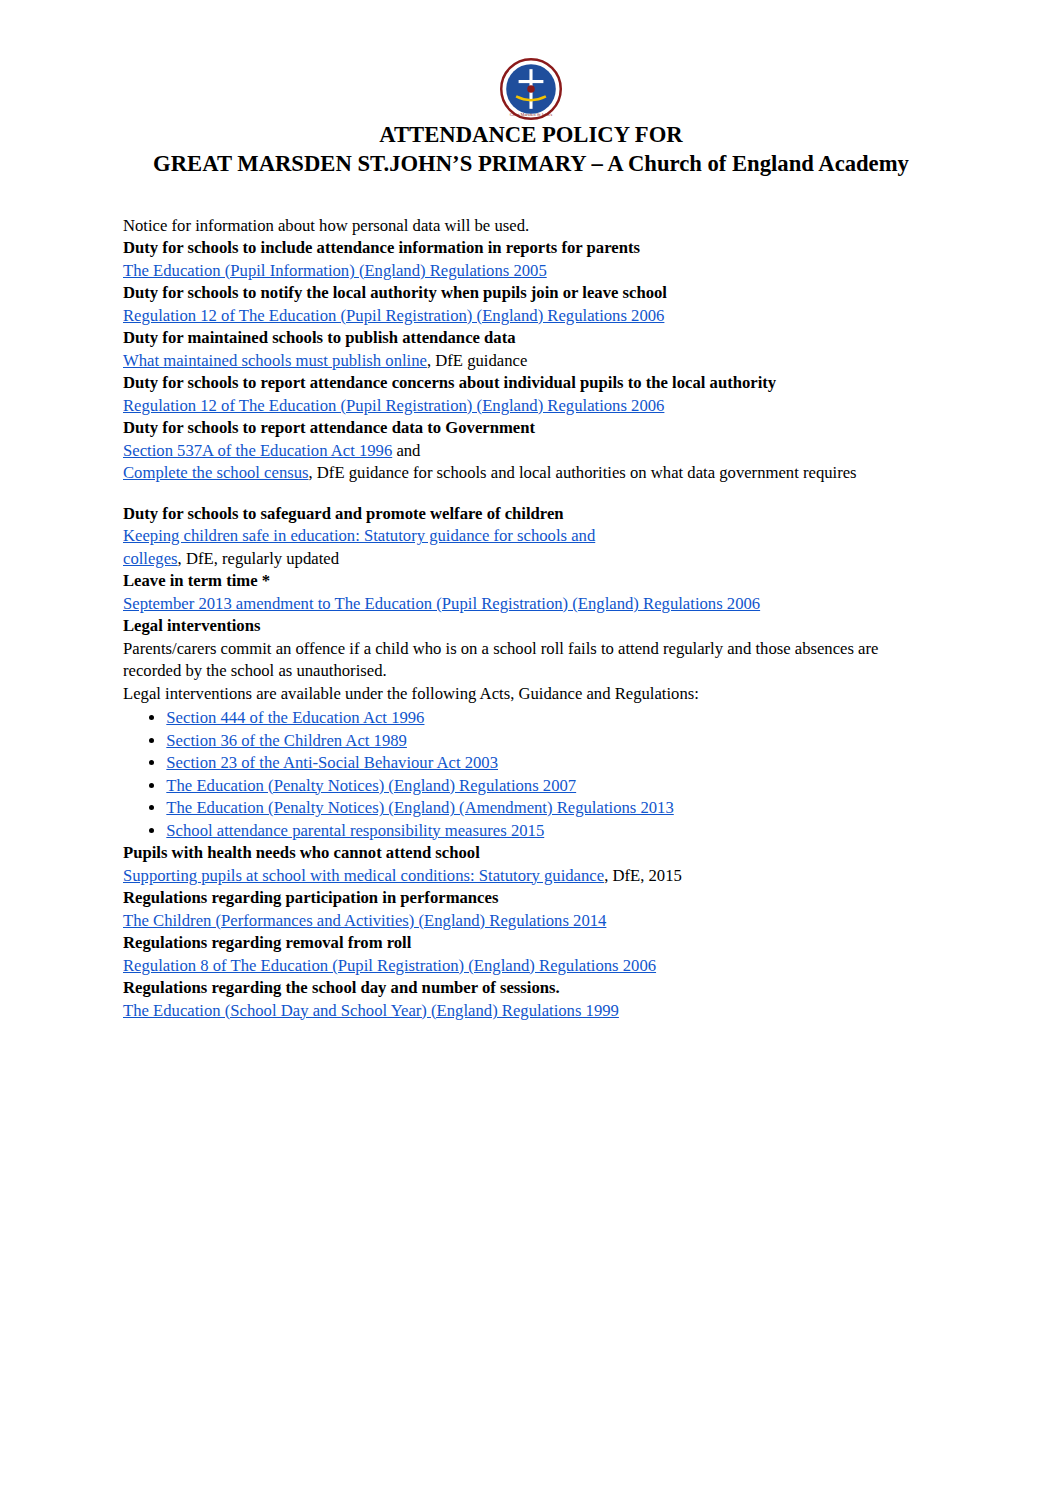Great Marsden St John's
ATTENDANCE POLICY FOR GREAT MARSDEN ST.JOHN’S PRIMARY – A Church of England Academy
Notice for information about how personal data will be used.
Duty for schools to include attendance information in reports for parents
The Education (Pupil Information) (England) Regulations 2005
Duty for schools to notify the local authority when pupils join or leave school
Regulation 12 of The Education (Pupil Registration) (England) Regulations 2006
Duty for maintained schools to publish attendance data
What maintained schools must publish online, DfE guidance
Duty for schools to report attendance concerns about individual pupils to the local authority
Regulation 12 of The Education (Pupil Registration) (England) Regulations 2006
Duty for schools to report attendance data to Government
Section 537A of the Education Act 1996 and
Complete the school census, DfE guidance for schools and local authorities on what data government requires
Duty for schools to safeguard and promote welfare of children
Keeping children safe in education: Statutory guidance for schools and
colleges, DfE, regularly updated
Leave in term time *
September 2013 amendment to The Education (Pupil Registration) (England) Regulations 2006
Legal interventions
Parents/carers commit an offence if a child who is on a school roll fails to attend regularly and those absences are recorded by the school as unauthorised.
Legal interventions are available under the following Acts, Guidance and Regulations:
Section 444 of the Education Act 1996
Section 36 of the Children Act 1989
Section 23 of the Anti-Social Behaviour Act 2003
The Education (Penalty Notices) (England) Regulations 2007
The Education (Penalty Notices) (England) (Amendment) Regulations 2013
School attendance parental responsibility measures 2015
Pupils with health needs who cannot attend school
Supporting pupils at school with medical conditions: Statutory guidance, DfE, 2015
Regulations regarding participation in performances
The Children (Performances and Activities) (England) Regulations 2014
Regulations regarding removal from roll
Regulation 8 of The Education (Pupil Registration) (England) Regulations 2006
Regulations regarding the school day and number of sessions.
The Education (School Day and School Year) (England) Regulations 1999